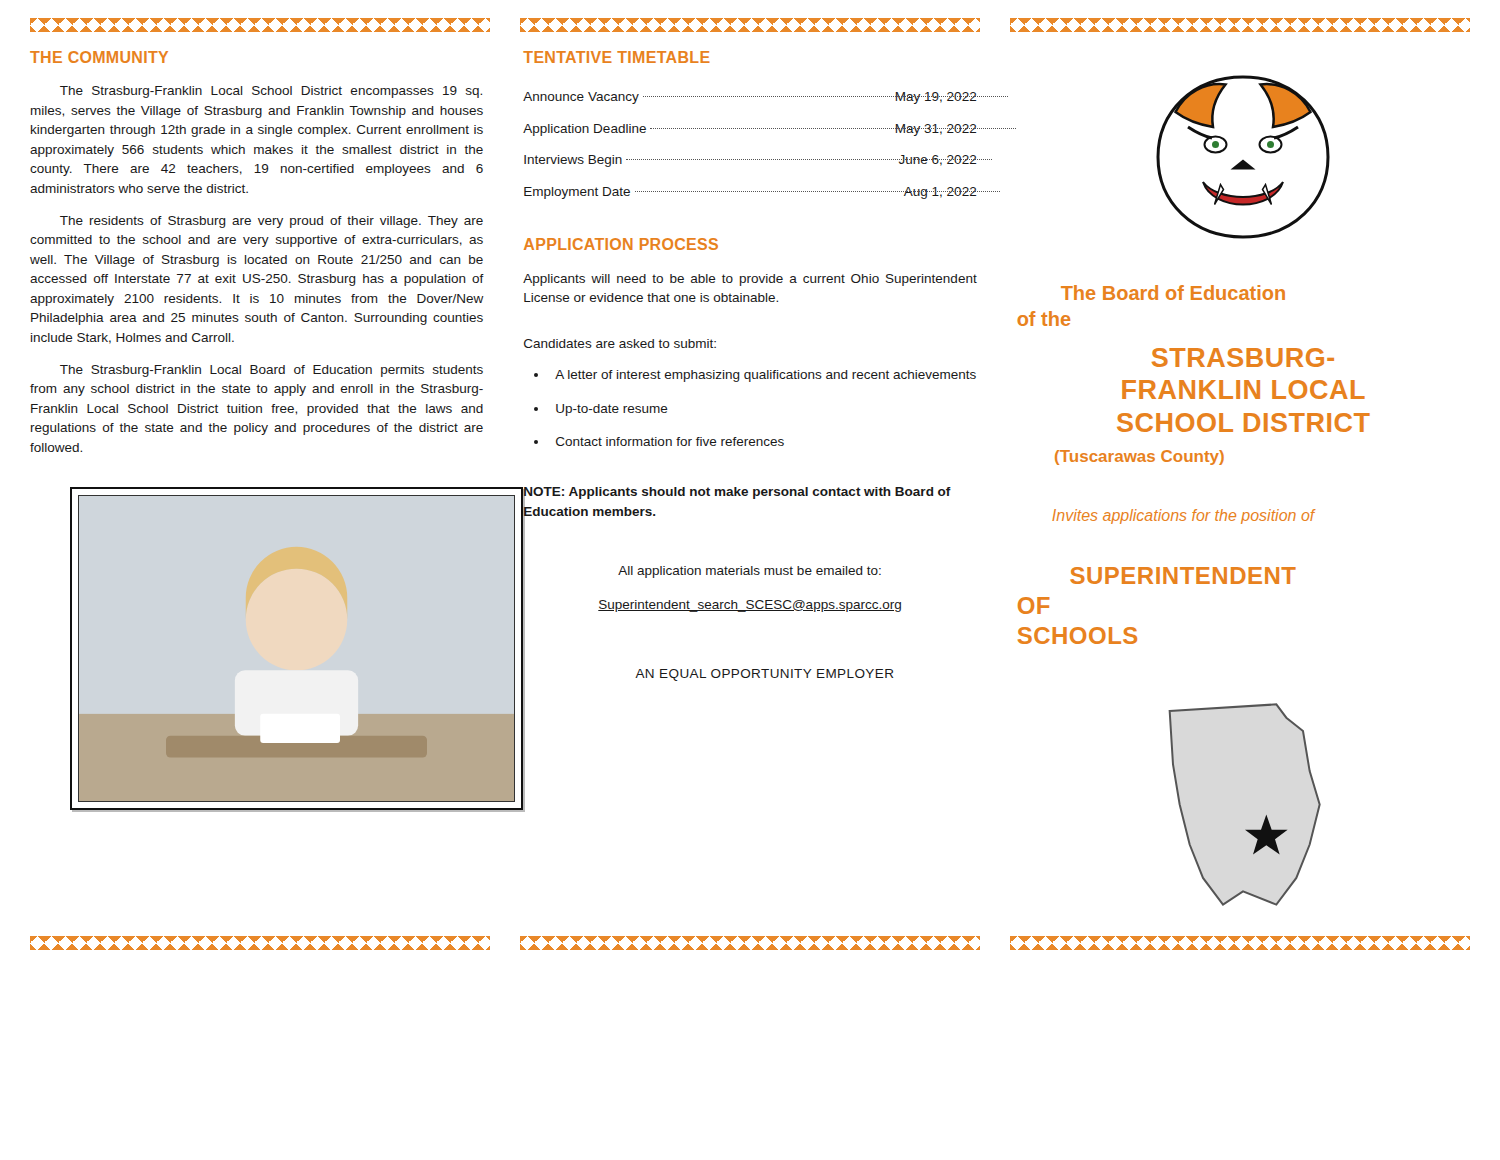The Community
The Strasburg-Franklin Local School District encompasses 19 sq. miles, serves the Village of Strasburg and Franklin Township and houses kindergarten through 12th grade in a single complex. Current enrollment is approximately 566 students which makes it the smallest district in the county. There are 42 teachers, 19 non-certified employees and 6 administrators who serve the district.
The residents of Strasburg are very proud of their village. They are committed to the school and are very supportive of extra-curriculars, as well. The Village of Strasburg is located on Route 21/250 and can be accessed off Interstate 77 at exit US-250. Strasburg has a population of approximately 2100 residents. It is 10 minutes from the Dover/New Philadelphia area and 25 minutes south of Canton. Surrounding counties include Stark, Holmes and Carroll.
The Strasburg-Franklin Local Board of Education permits students from any school district in the state to apply and enroll in the Strasburg-Franklin Local School District tuition free, provided that the laws and regulations of the state and the policy and procedures of the district are followed.
Tentative Timetable
| Announce Vacancy | May 19, 2022 |
| Application Deadline | May 31, 2022 |
| Interviews Begin | June 6, 2022 |
| Employment Date | Aug 1, 2022 |
Application Process
Applicants will need to be able to provide a current Ohio Superintendent License or evidence that one is obtainable.
Candidates are asked to submit:
A letter of interest emphasizing qualifications and recent achievements
Up-to-date resume
Contact information for five references
NOTE: Applicants should not make personal contact with Board of Education members.
All application materials must be emailed to:
Superintendent_search_SCESC@apps.sparcc.org
AN EQUAL OPPORTUNITY EMPLOYER
The Board of Education
of the
STRASBURG-
FRANKLIN LOCAL
SCHOOL DISTRICT
(Tuscarawas County)
Invites applications for the position of
SUPERINTENDENT
OF
SCHOOLS